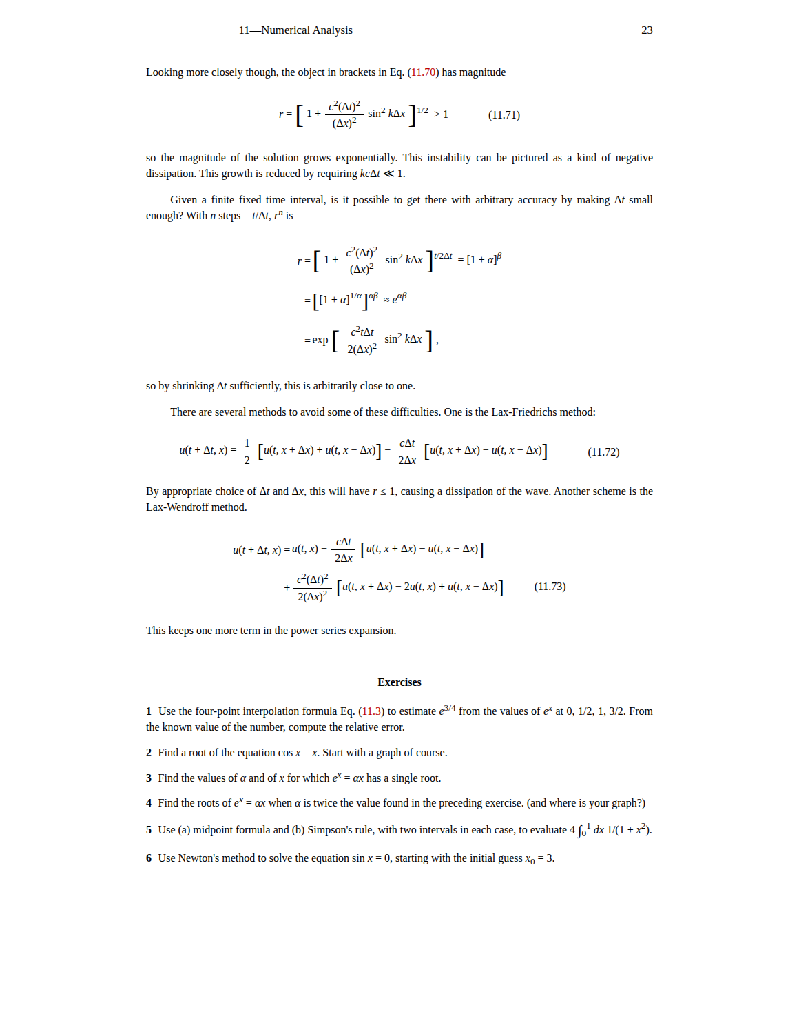11—Numerical Analysis 23
Looking more closely though, the object in brackets in Eq. (11.70) has magnitude
r = [ 1 + c2(Δt)2 (Δx)2 sin2 k Δx ]1/2 > 1 (11.71)
so the magnitude of the solution grows exponentially. This instability can be pictured as a kind of negative dissipation. This growth is reduced by requiring kc Δt ≪ 1.
Given a finite fixed time interval, is it possible to get there with arbitrary accuracy by making Δt small enough? With n steps = t/Δt, rn is
r =
[ 1 + c2(Δt)2 (Δx)2 sin2 k Δx ]t/2Δt = [1 + α]β
=
[[1 + α]1/α]αβ ≈ eαβ
=
exp [ c2t Δt 2(Δx)2 sin2 k Δx ] ,
so by shrinking Δt sufficiently, this is arbitrarily close to one.
There are several methods to avoid some of these difficulties. One is the Lax-Friedrichs method:
u(t + Δt, x) = 12 [u(t, x + Δx) + u(t, x − Δx)] − c Δt 2Δx [u(t, x + Δx) − u(t, x − Δx)] (11.72)
By appropriate choice of Δt and Δx, this will have r ≤ 1, causing a dissipation of the wave. Another scheme is the Lax-Wendroff method.
u(t + Δt, x) =
u(t, x) − c Δt 2Δx [u(t, x + Δx) − u(t, x − Δx)]
+
c2(Δt)2 2(Δx)2 [u(t, x + Δx) − 2u(t, x) + u(t, x − Δx)] (11.73)
This keeps one more term in the power series expansion.
Exercises
1 Use the four-point interpolation formula Eq. (11.3) to estimate e3/4 from the values of ex at 0, 1/2, 1, 3/2. From the known value of the number, compute the relative error.
2 Find a root of the equation cos x = x. Start with a graph of course.
3 Find the values of α and of x for which ex = αx has a single root.
4 Find the roots of ex = αx when α is twice the value found in the preceding exercise. (and where is your graph?)
5 Use (a) midpoint formula and (b) Simpson's rule, with two intervals in each case, to evaluate 4 ∫01 dx 1/(1 + x2).
6 Use Newton's method to solve the equation sin x = 0, starting with the initial guess x0 = 3.